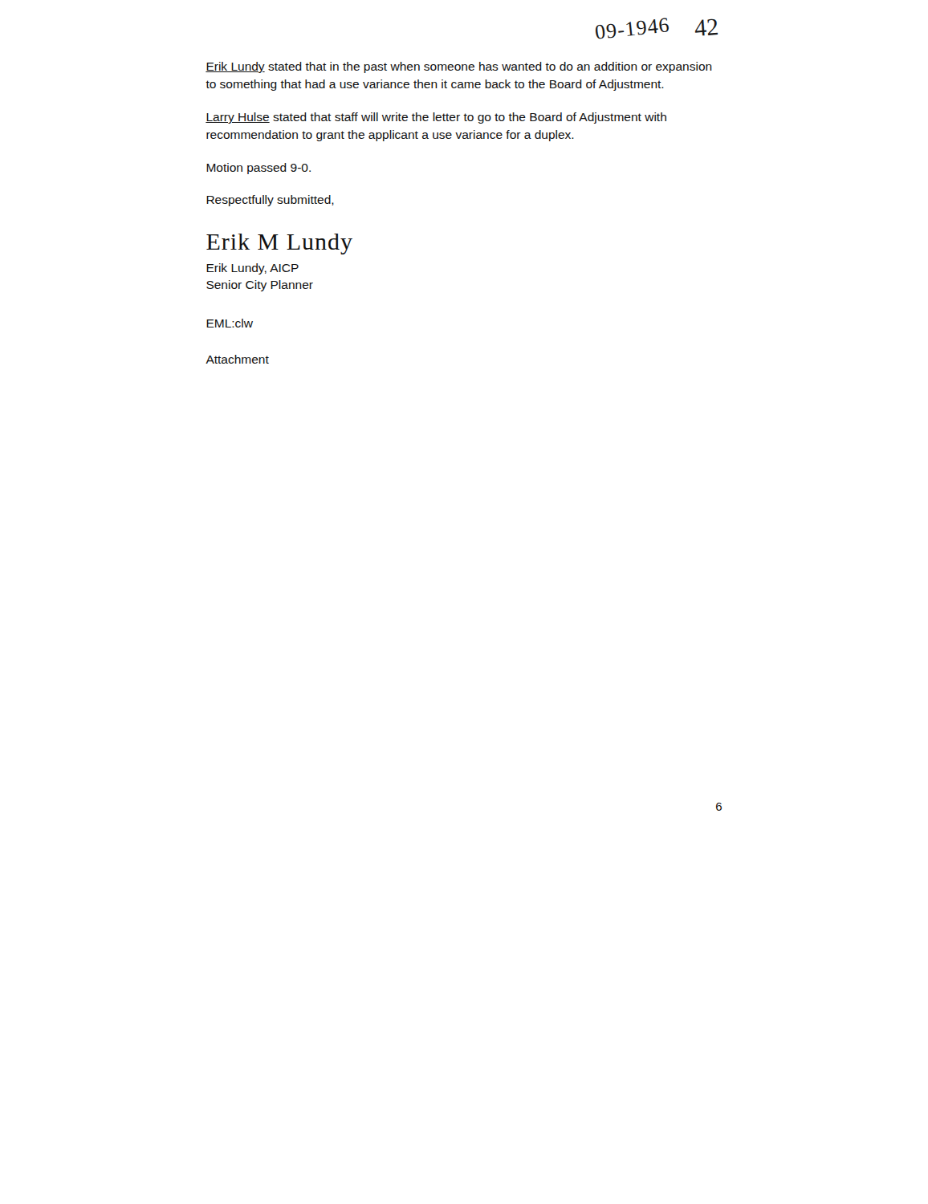09-1946
42
Erik Lundy stated that in the past when someone has wanted to do an addition or expansion to something that had a use variance then it came back to the Board of Adjustment.
Larry Hulse stated that staff will write the letter to go to the Board of Adjustment with recommendation to grant the applicant a use variance for a duplex.
Motion passed 9-0.
Respectfully submitted,
Erik M Lundy
Erik Lundy, AICP
Senior City Planner
EML:clw
Attachment
6